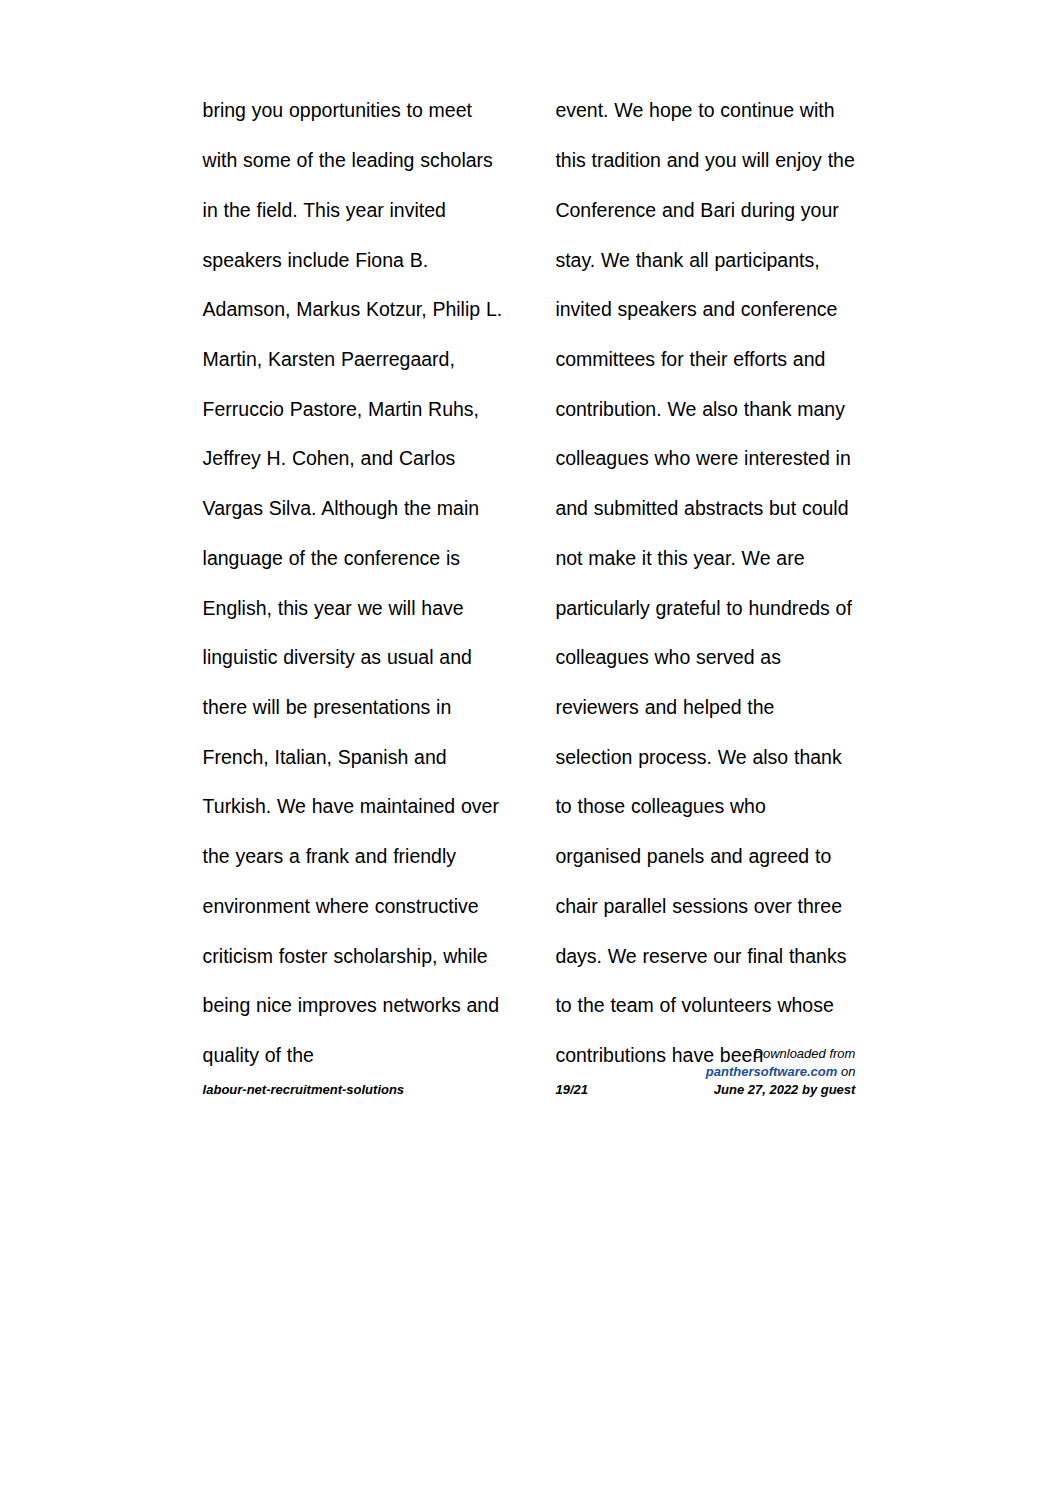bring you opportunities to meet with some of the leading scholars in the field. This year invited speakers include Fiona B. Adamson, Markus Kotzur, Philip L. Martin, Karsten Paerregaard, Ferruccio Pastore, Martin Ruhs, Jeffrey H. Cohen, and Carlos Vargas Silva. Although the main language of the conference is English, this year we will have linguistic diversity as usual and there will be presentations in French, Italian, Spanish and Turkish. We have maintained over the years a frank and friendly environment where constructive criticism foster scholarship, while being nice improves networks and quality of the
event. We hope to continue with this tradition and you will enjoy the Conference and Bari during your stay. We thank all participants, invited speakers and conference committees for their efforts and contribution. We also thank many colleagues who were interested in and submitted abstracts but could not make it this year. We are particularly grateful to hundreds of colleagues who served as reviewers and helped the selection process. We also thank to those colleagues who organised panels and agreed to chair parallel sessions over three days. We reserve our final thanks to the team of volunteers whose contributions have been
labour-net-recruitment-solutions
19/21
Downloaded from
panthersoftware.com on
June 27, 2022 by guest